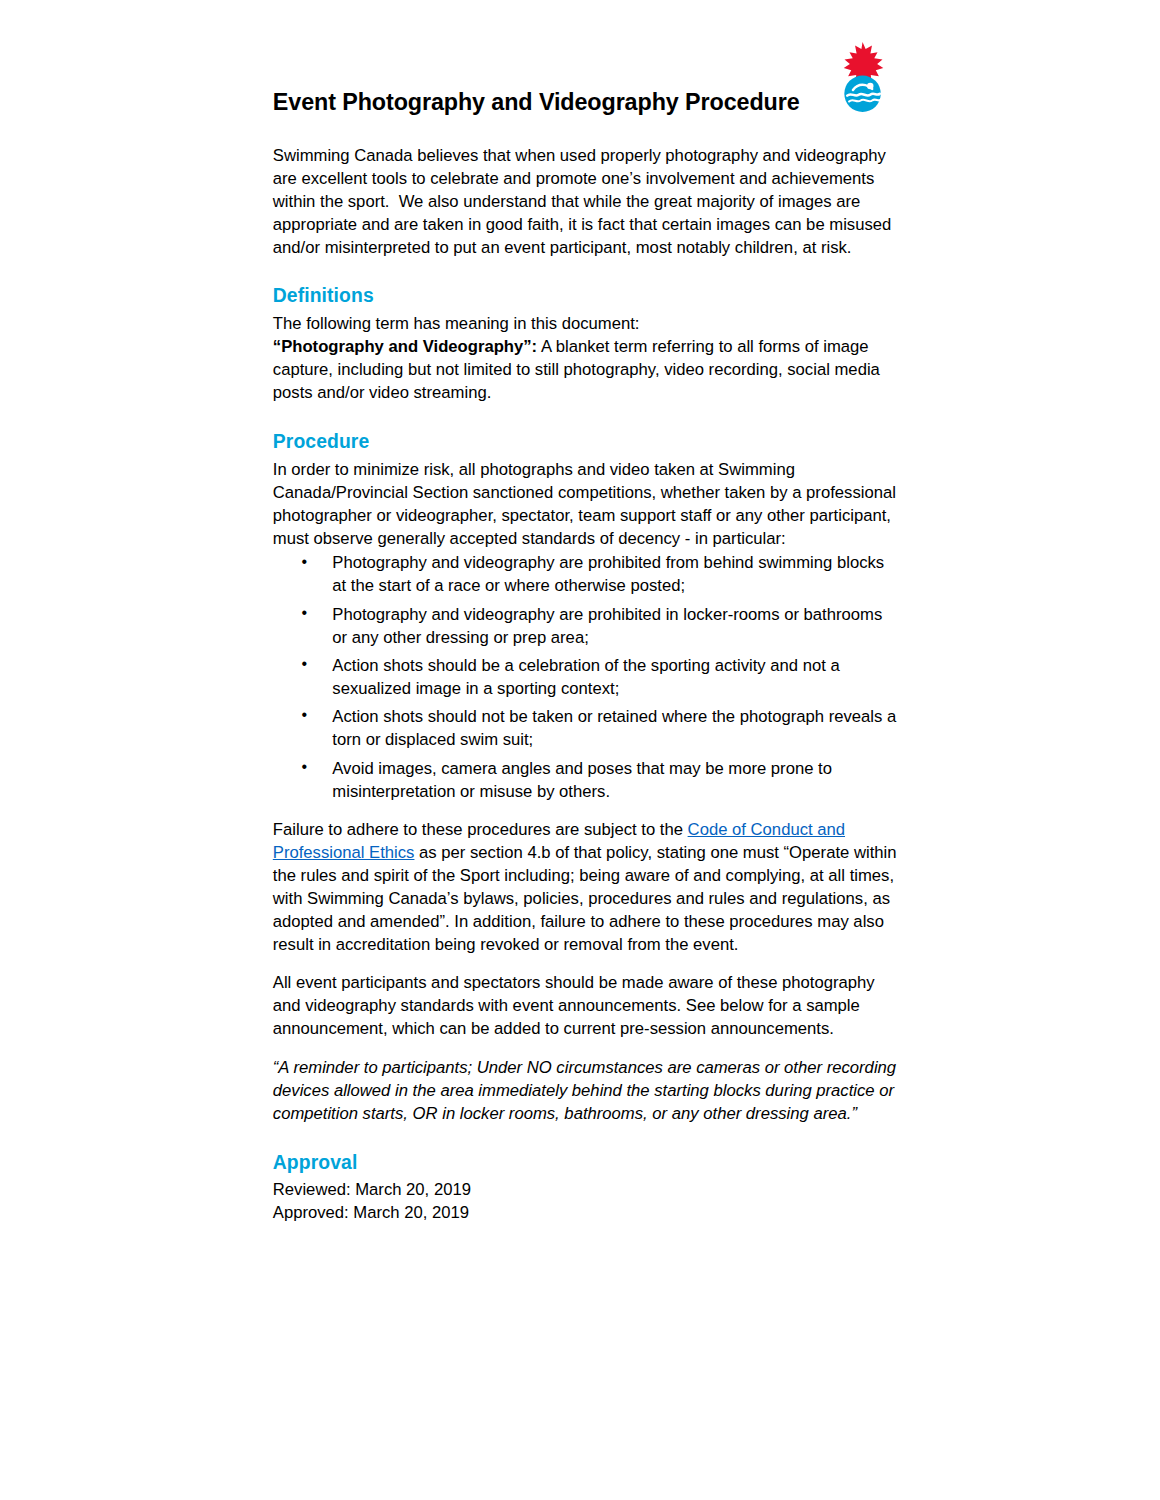Event Photography and Videography Procedure
Swimming Canada believes that when used properly photography and videography are excellent tools to celebrate and promote one’s involvement and achievements within the sport. We also understand that while the great majority of images are appropriate and are taken in good faith, it is fact that certain images can be misused and/or misinterpreted to put an event participant, most notably children, at risk.
Definitions
The following term has meaning in this document:
“Photography and Videography”: A blanket term referring to all forms of image capture, including but not limited to still photography, video recording, social media posts and/or video streaming.
Procedure
In order to minimize risk, all photographs and video taken at Swimming Canada/Provincial Section sanctioned competitions, whether taken by a professional photographer or videographer, spectator, team support staff or any other participant, must observe generally accepted standards of decency - in particular:
Photography and videography are prohibited from behind swimming blocks at the start of a race or where otherwise posted;
Photography and videography are prohibited in locker-rooms or bathrooms or any other dressing or prep area;
Action shots should be a celebration of the sporting activity and not a sexualized image in a sporting context;
Action shots should not be taken or retained where the photograph reveals a torn or displaced swim suit;
Avoid images, camera angles and poses that may be more prone to misinterpretation or misuse by others.
Failure to adhere to these procedures are subject to the Code of Conduct and Professional Ethics as per section 4.b of that policy, stating one must “Operate within the rules and spirit of the Sport including; being aware of and complying, at all times, with Swimming Canada’s bylaws, policies, procedures and rules and regulations, as adopted and amended”. In addition, failure to adhere to these procedures may also result in accreditation being revoked or removal from the event.
All event participants and spectators should be made aware of these photography and videography standards with event announcements. See below for a sample announcement, which can be added to current pre-session announcements.
“A reminder to participants; Under NO circumstances are cameras or other recording devices allowed in the area immediately behind the starting blocks during practice or competition starts, OR in locker rooms, bathrooms, or any other dressing area.”
Approval
Reviewed: March 20, 2019
Approved: March 20, 2019